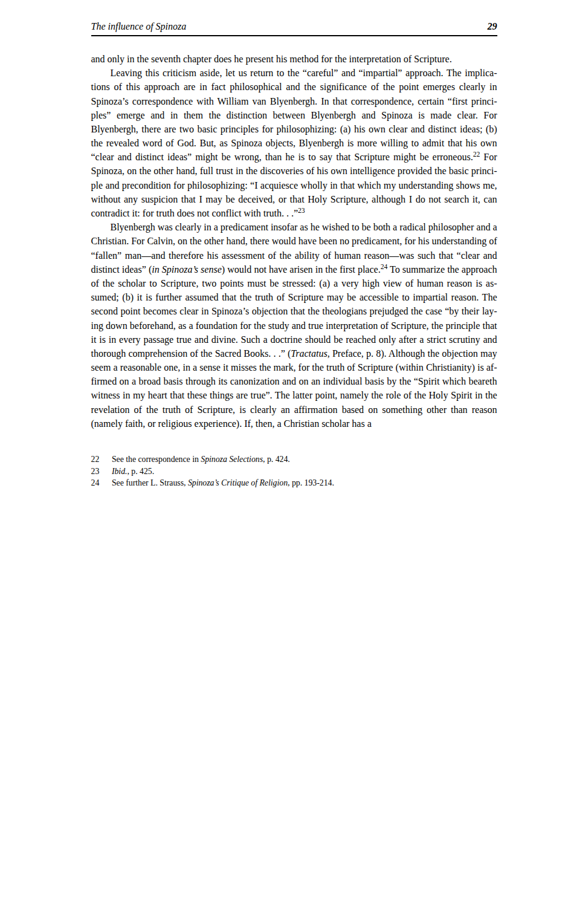The influence of Spinoza 29
and only in the seventh chapter does he present his method for the interpretation of Scripture.
Leaving this criticism aside, let us return to the “careful” and “impartial” approach. The implications of this approach are in fact philosophical and the significance of the point emerges clearly in Spinoza’s correspondence with William van Blyenbergh. In that correspondence, certain “first principles” emerge and in them the distinction between Blyenbergh and Spinoza is made clear. For Blyenbergh, there are two basic principles for philosophizing: (a) his own clear and distinct ideas; (b) the revealed word of God. But, as Spinoza objects, Blyenbergh is more willing to admit that his own “clear and distinct ideas” might be wrong, than he is to say that Scripture might be erroneous.22 For Spinoza, on the other hand, full trust in the discoveries of his own intelligence provided the basic principle and precondition for philosophizing: “I acquiesce wholly in that which my understanding shows me, without any suspicion that I may be deceived, or that Holy Scripture, although I do not search it, can contradict it: for truth does not conflict with truth. . .”23
Blyenbergh was clearly in a predicament insofar as he wished to be both a radical philosopher and a Christian. For Calvin, on the other hand, there would have been no predicament, for his understanding of “fallen” man—and therefore his assessment of the ability of human reason—was such that “clear and distinct ideas” (in Spinoza’s sense) would not have arisen in the first place.24 To summarize the approach of the scholar to Scripture, two points must be stressed: (a) a very high view of human reason is assumed; (b) it is further assumed that the truth of Scripture may be accessible to impartial reason. The second point becomes clear in Spinoza’s objection that the theologians prejudged the case “by their laying down beforehand, as a foundation for the study and true interpretation of Scripture, the principle that it is in every passage true and divine. Such a doctrine should be reached only after a strict scrutiny and thorough comprehension of the Sacred Books. . .” (Tractatus, Preface, p. 8). Although the objection may seem a reasonable one, in a sense it misses the mark, for the truth of Scripture (within Christianity) is affirmed on a broad basis through its canonization and on an individual basis by the “Spirit which beareth witness in my heart that these things are true”. The latter point, namely the role of the Holy Spirit in the revelation of the truth of Scripture, is clearly an affirmation based on something other than reason (namely faith, or religious experience). If, then, a Christian scholar has a
22 See the correspondence in Spinoza Selections, p. 424.
23 Ibid., p. 425.
24 See further L. Strauss, Spinoza’s Critique of Religion, pp. 193-214.